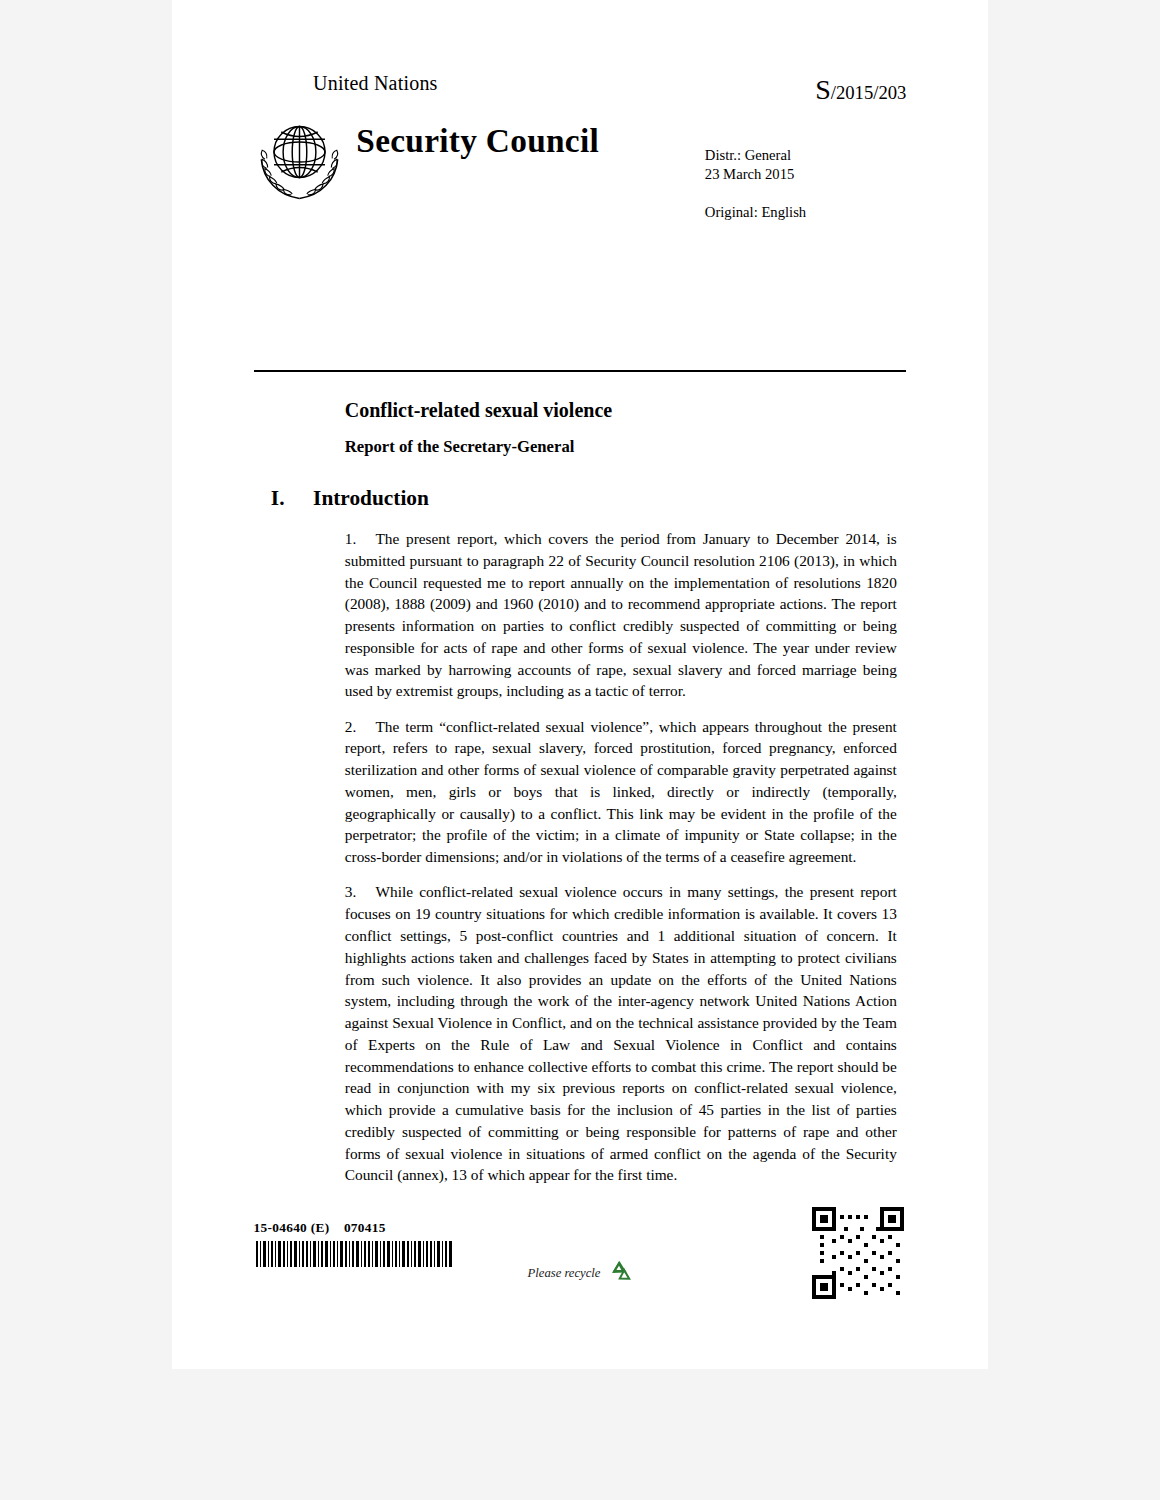United Nations
Security Council
S/2015/203
Distr.: General
23 March 2015
Original: English
Conflict-related sexual violence
Report of the Secretary-General
I.
Introduction
1. The present report, which covers the period from January to December 2014, is submitted pursuant to paragraph 22 of Security Council resolution 2106 (2013), in which the Council requested me to report annually on the implementation of resolutions 1820 (2008), 1888 (2009) and 1960 (2010) and to recommend appropriate actions. The report presents information on parties to conflict credibly suspected of committing or being responsible for acts of rape and other forms of sexual violence. The year under review was marked by harrowing accounts of rape, sexual slavery and forced marriage being used by extremist groups, including as a tactic of terror.
2. The term “conflict-related sexual violence”, which appears throughout the present report, refers to rape, sexual slavery, forced prostitution, forced pregnancy, enforced sterilization and other forms of sexual violence of comparable gravity perpetrated against women, men, girls or boys that is linked, directly or indirectly (temporally, geographically or causally) to a conflict. This link may be evident in the profile of the perpetrator; the profile of the victim; in a climate of impunity or State collapse; in the cross-border dimensions; and/or in violations of the terms of a ceasefire agreement.
3. While conflict-related sexual violence occurs in many settings, the present report focuses on 19 country situations for which credible information is available. It covers 13 conflict settings, 5 post-conflict countries and 1 additional situation of concern. It highlights actions taken and challenges faced by States in attempting to protect civilians from such violence. It also provides an update on the efforts of the United Nations system, including through the work of the inter-agency network United Nations Action against Sexual Violence in Conflict, and on the technical assistance provided by the Team of Experts on the Rule of Law and Sexual Violence in Conflict and contains recommendations to enhance collective efforts to combat this crime. The report should be read in conjunction with my six previous reports on conflict-related sexual violence, which provide a cumulative basis for the inclusion of 45 parties in the list of parties credibly suspected of committing or being responsible for patterns of rape and other forms of sexual violence in situations of armed conflict on the agenda of the Security Council (annex), 13 of which appear for the first time.
15-04640 (E) 070415
Please recycle